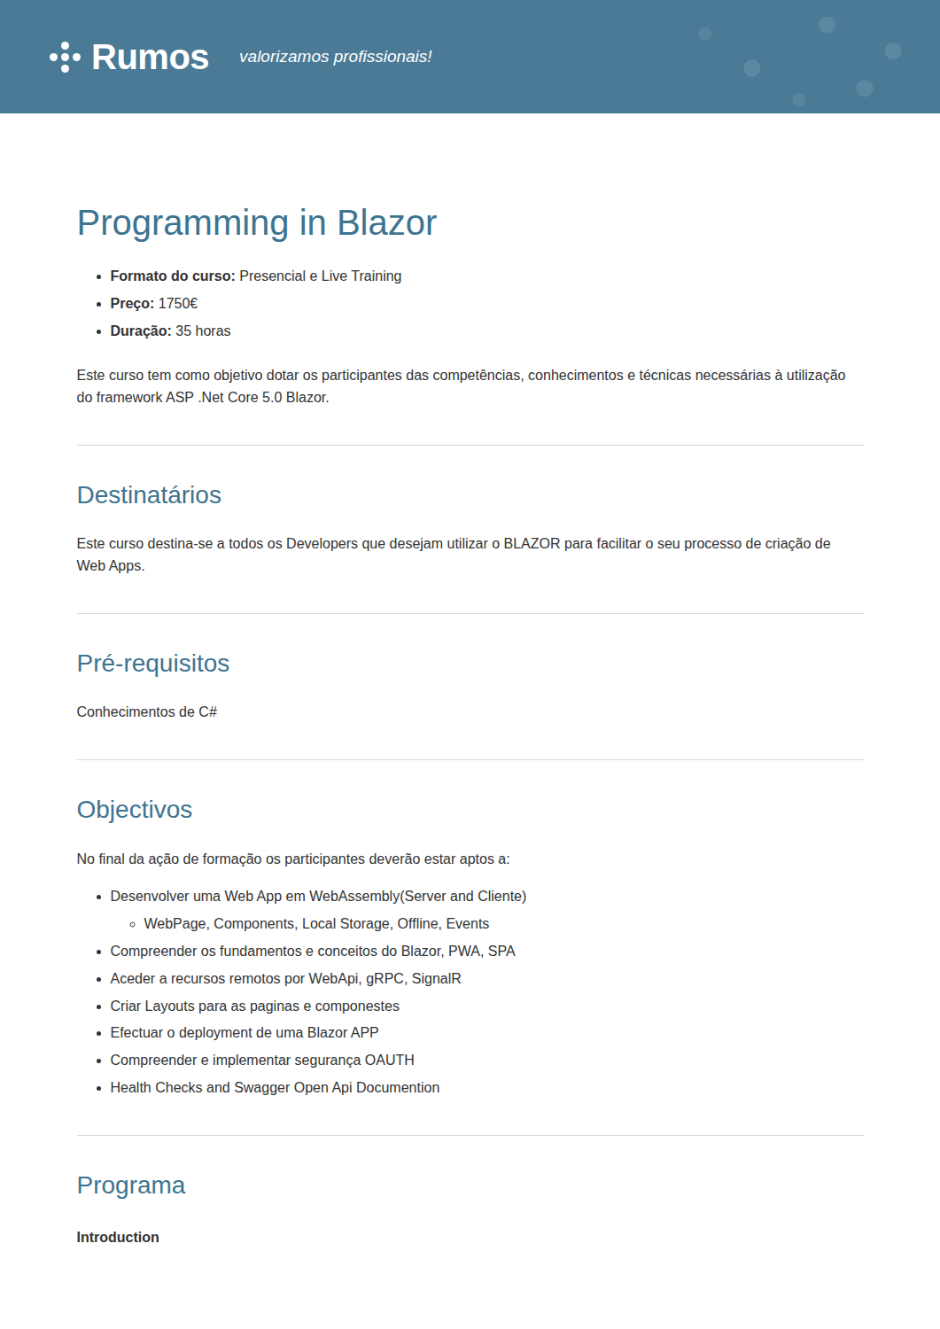Rumos
valorizamos profissionais!
Programming in Blazor
Formato do curso: Presencial e Live Training
Preço: 1750€
Duração: 35 horas
Este curso tem como objetivo dotar os participantes das competências, conhecimentos e técnicas necessárias à utilização do framework ASP .Net Core 5.0 Blazor.
Destinatários
Este curso destina-se a todos os Developers que desejam utilizar o BLAZOR para facilitar o seu processo de criação de Web Apps.
Pré-requisitos
Conhecimentos de C#
Objectivos
No final da ação de formação os participantes deverão estar aptos a:
Desenvolver uma Web App em WebAssembly(Server and Cliente)
WebPage, Components, Local Storage, Offline, Events
Compreender os fundamentos e conceitos do Blazor, PWA, SPA
Aceder a recursos remotos por WebApi, gRPC, SignalR
Criar Layouts para as paginas e componestes
Efectuar o deployment de uma Blazor APP
Compreender e implementar segurança OAUTH
Health Checks and Swagger Open Api Documention
Programa
Introduction